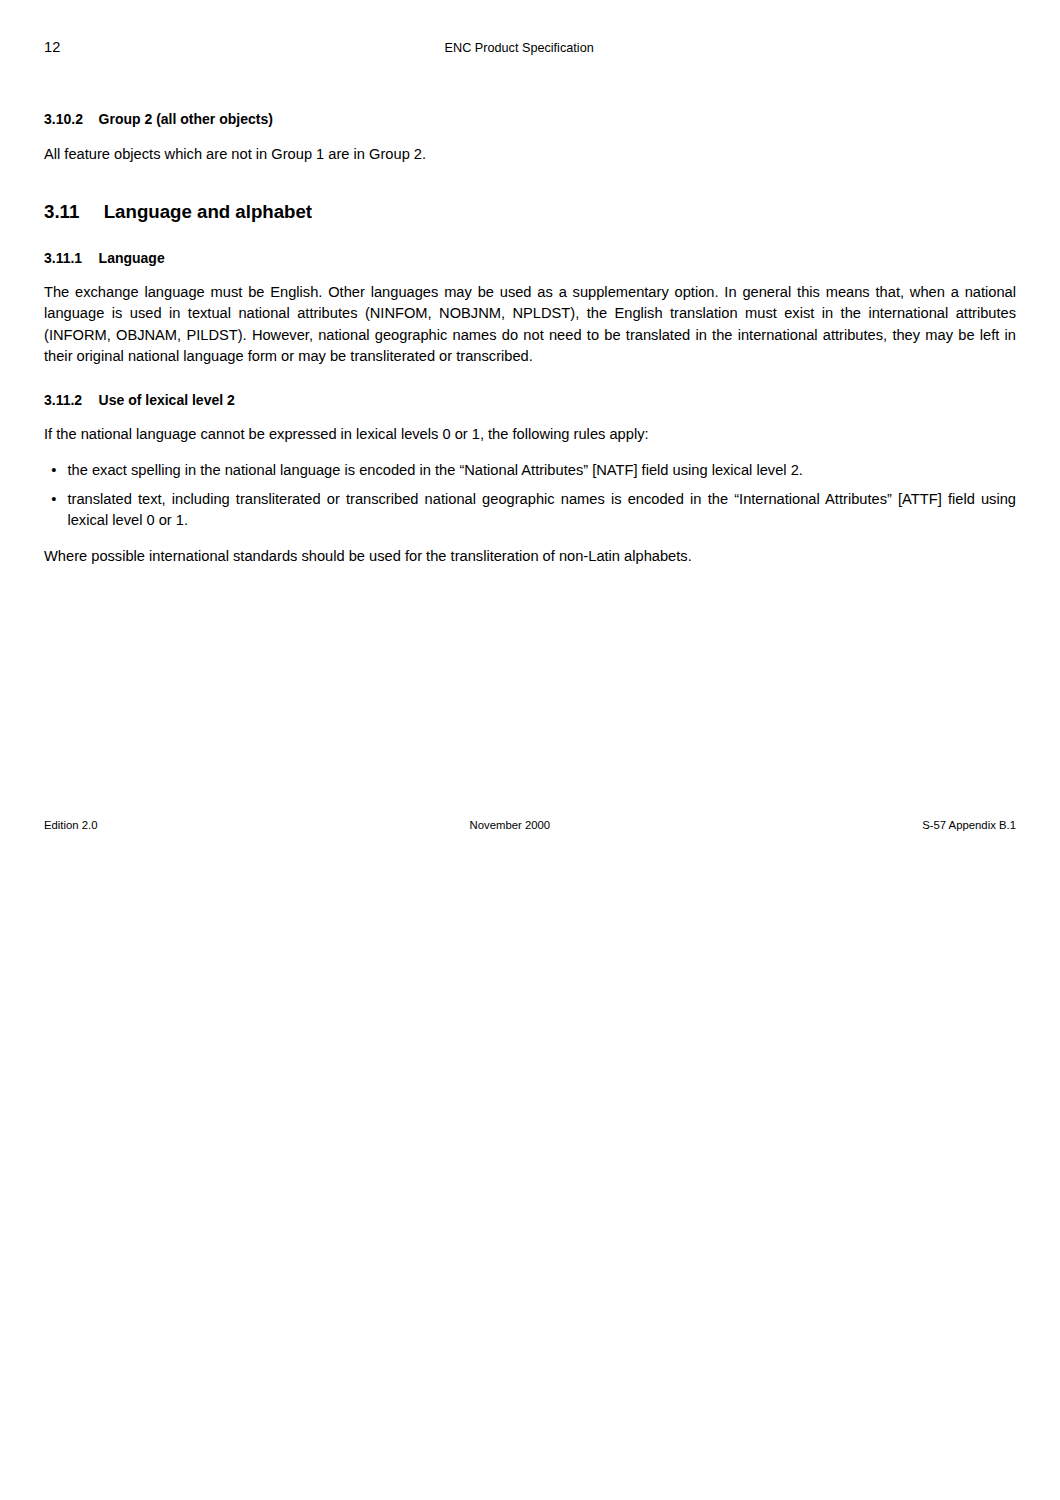12 ENC Product Specification
3.10.2 Group 2 (all other objects)
All feature objects which are not in Group 1 are in Group 2.
3.11 Language and alphabet
3.11.1 Language
The exchange language must be English. Other languages may be used as a supplementary option. In general this means that, when a national language is used in textual national attributes (NINFOM, NOBJNM, NPLDST), the English translation must exist in the international attributes (INFORM, OBJNAM, PILDST). However, national geographic names do not need to be translated in the international attributes, they may be left in their original national language form or may be transliterated or transcribed.
3.11.2 Use of lexical level 2
If the national language cannot be expressed in lexical levels 0 or 1, the following rules apply:
the exact spelling in the national language is encoded in the “National Attributes” [NATF] field using lexical level 2.
translated text, including transliterated or transcribed national geographic names is encoded in the “International Attributes” [ATTF] field using lexical level 0 or 1.
Where possible international standards should be used for the transliteration of non-Latin alphabets.
Edition 2.0 November 2000 S-57 Appendix B.1